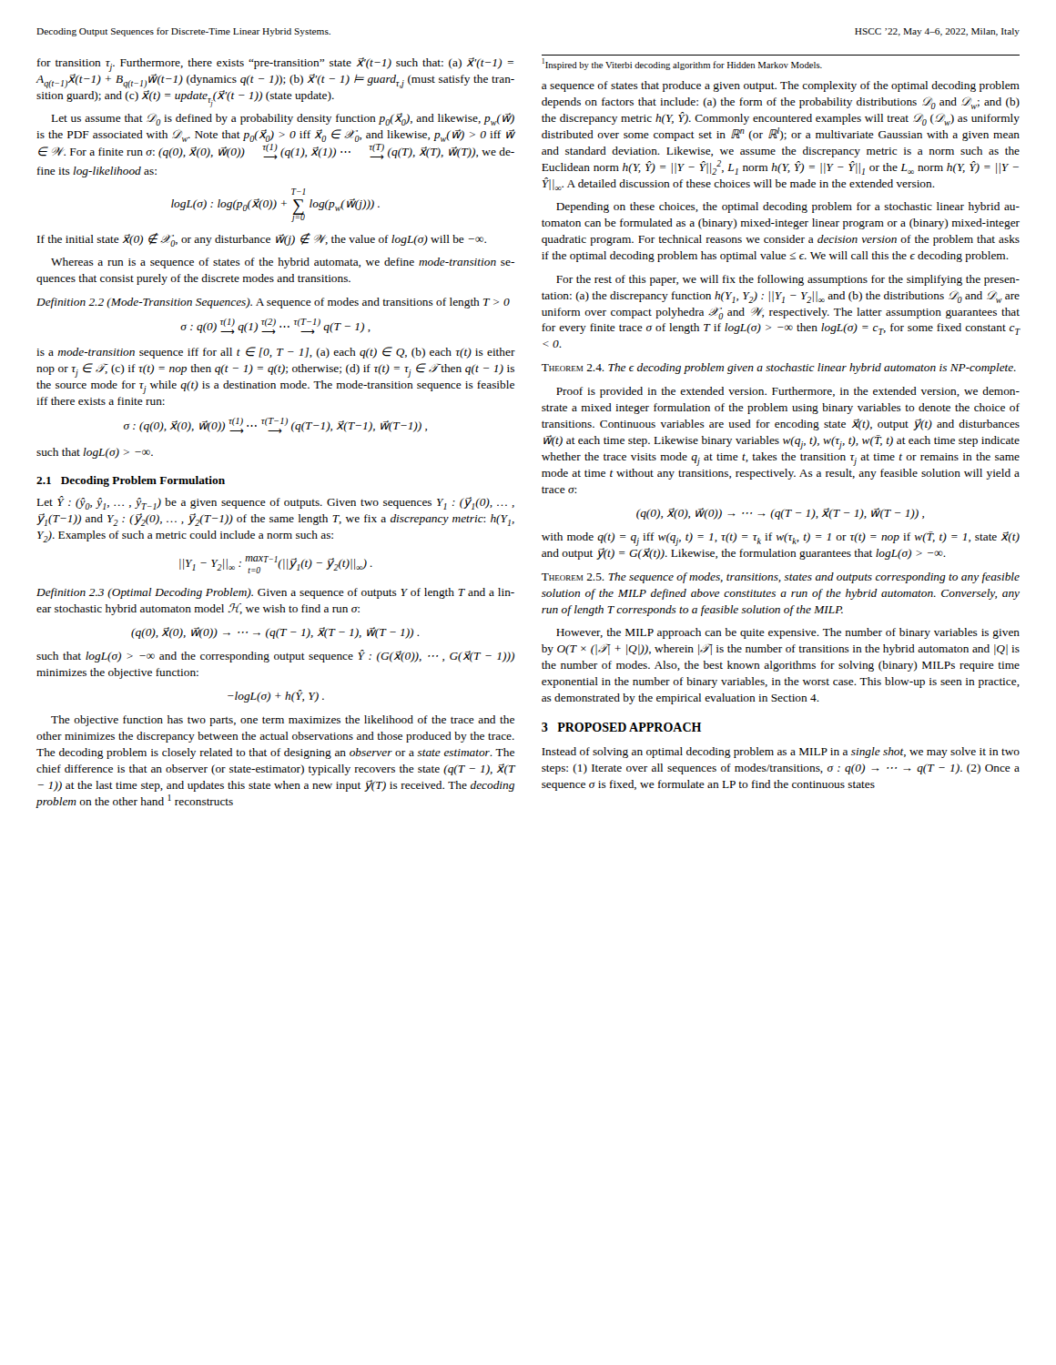Decoding Output Sequences for Discrete-Time Linear Hybrid Systems. HSCC ’22, May 4–6, 2022, Milan, Italy
for transition τj. Furthermore, there exists “pre-transition” state x⃗′(t−1) such that: (a) x⃗′(t−1) = Aq(t−1)x⃗(t−1) + Bq(t−1)w⃗(t−1) (dynamics q(t − 1)); (b) x⃗′(t − 1) ⊨ guardτ,j (must satisfy the transition guard); and (c) x⃗(t) = updateτj(x⃗′(t − 1)) (state update).
Let us assume that 𝒟0 is defined by a probability density function p0(x⃗0), and likewise, pw(w⃗) is the PDF associated with 𝒟w. Note that p0(x⃗0) > 0 iff x⃗0 ∈ 𝒳0, and likewise, pw(w⃗) > 0 iff w⃗ ∈ 𝒲. For a finite run σ: (q(0), x⃗(0), w⃗(0)) τ(1)⟶ (q(1), x⃗(1)) ⋯ τ(T)⟶ (q(T), x⃗(T), w⃗(T)), we define its log-likelihood as:
logL(σ) : log(p0(x⃗(0)) + T−1∑j=0 log(pw(w⃗(j))) .
If the initial state x⃗(0) ∉ 𝒳0, or any disturbance w⃗(j) ∉ 𝒲, the value of logL(σ) will be −∞.
Whereas a run is a sequence of states of the hybrid automata, we define mode-transition sequences that consist purely of the discrete modes and transitions.
Definition 2.2 (Mode-Transition Sequences). A sequence of modes and transitions of length T > 0
σ : q(0) τ(1)⟶ q(1) τ(2)⟶ ⋯ τ(T−1)⟶ q(T − 1) ,
is a mode-transition sequence iff for all t ∈ [0, T − 1], (a) each q(t) ∈ Q, (b) each τ(t) is either nop or τj ∈ 𝒯, (c) if τ(t) = nop then q(t − 1) = q(t); otherwise; (d) if τ(t) = τj ∈ 𝒯 then q(t − 1) is the source mode for τj while q(t) is a destination mode. The mode-transition sequence is feasible iff there exists a finite run:
σ : (q(0), x⃗(0), w⃗(0)) τ(1)⟶ ⋯ τ(T−1)⟶ (q(T−1), x⃗(T−1), w⃗(T−1)) ,
such that logL(σ) > −∞.
2.1 Decoding Problem Formulation
Let Ŷ : (ŷ0, ŷ1, … , ŷT−1) be a given sequence of outputs. Given two sequences Y1 : (y⃗1(0), … , y⃗1(T−1)) and Y2 : (y⃗2(0), … , y⃗2(T−1)) of the same length T, we fix a discrepancy metric: h(Y1, Y2). Examples of such a metric could include a norm such as:
||Y1 − Y2||∞ : max t=0T−1(||y⃗1(t) − y⃗2(t)||∞) .
Definition 2.3 (Optimal Decoding Problem). Given a sequence of outputs Y of length T and a linear stochastic hybrid automaton model ℋ, we wish to find a run σ:
(q(0), x⃗(0), w⃗(0)) → ⋯ → (q(T − 1), x⃗(T − 1), w⃗(T − 1)) .
such that logL(σ) > −∞ and the corresponding output sequence Ŷ : (G(x⃗(0)), ⋯ , G(x⃗(T − 1))) minimizes the objective function:
−logL(σ) + h(Ŷ, Y) .
The objective function has two parts, one term maximizes the likelihood of the trace and the other minimizes the discrepancy between the actual observations and those produced by the trace. The decoding problem is closely related to that of designing an observer or a state estimator. The chief difference is that an observer (or state-estimator) typically recovers the state (q(T − 1), x⃗(T − 1)) at the last time step, and updates this state when a new input y⃗(T) is received. The decoding problem on the other hand 1 reconstructs
1Inspired by the Viterbi decoding algorithm for Hidden Markov Models.
a sequence of states that produce a given output. The complexity of the optimal decoding problem depends on factors that include: (a) the form of the probability distributions 𝒟0 and 𝒟w; and (b) the discrepancy metric h(Y, Ŷ). Commonly encountered examples will treat 𝒟0 (𝒟w) as uniformly distributed over some compact set in ℝn (or ℝl); or a multivariate Gaussian with a given mean and standard deviation. Likewise, we assume the discrepancy metric is a norm such as the Euclidean norm h(Y, Ŷ) = ||Y − Ŷ||22, L1 norm h(Y, Ŷ) = ||Y − Ŷ||1 or the L∞ norm h(Y, Ŷ) = ||Y − Ŷ||∞. A detailed discussion of these choices will be made in the extended version.
Depending on these choices, the optimal decoding problem for a stochastic linear hybrid automaton can be formulated as a (binary) mixed-integer linear program or a (binary) mixed-integer quadratic program. For technical reasons we consider a decision version of the problem that asks if the optimal decoding problem has optimal value ≤ ϵ. We will call this the ϵ decoding problem.
For the rest of this paper, we will fix the following assumptions for the simplifying the presentation: (a) the discrepancy function h(Y1, Y2) : ||Y1 − Y2||∞ and (b) the distributions 𝒟0 and 𝒟w are uniform over compact polyhedra 𝒳0 and 𝒲, respectively. The latter assumption guarantees that for every finite trace σ of length T if logL(σ) > −∞ then logL(σ) = cT, for some fixed constant cT < 0.
Theorem 2.4. The ϵ decoding problem given a stochastic linear hybrid automaton is NP-complete.
Proof is provided in the extended version. Furthermore, in the extended version, we demonstrate a mixed integer formulation of the problem using binary variables to denote the choice of transitions. Continuous variables are used for encoding state x⃗(t), output y⃗(t) and disturbances w⃗(t) at each time step. Likewise binary variables w(qj, t), w(τj, t), w(T̄, t) at each time step indicate whether the trace visits mode qj at time t, takes the transition τj at time t or remains in the same mode at time t without any transitions, respectively. As a result, any feasible solution will yield a trace σ:
(q(0), x⃗(0), w⃗(0)) → ⋯ → (q(T − 1), x⃗(T − 1), w⃗(T − 1)) ,
with mode q(t) = qj iff w(qj, t) = 1, τ(t) = τk if w(τk, t) = 1 or τ(t) = nop if w(T̄, t) = 1, state x⃗(t) and output y⃗(t) = G(x⃗(t)). Likewise, the formulation guarantees that logL(σ) > −∞.
Theorem 2.5. The sequence of modes, transitions, states and outputs corresponding to any feasible solution of the MILP defined above constitutes a run of the hybrid automaton. Conversely, any run of length T corresponds to a feasible solution of the MILP.
However, the MILP approach can be quite expensive. The number of binary variables is given by O(T × (|𝒯| + |Q|)), wherein |𝒯| is the number of transitions in the hybrid automaton and |Q| is the number of modes. Also, the best known algorithms for solving (binary) MILPs require time exponential in the number of binary variables, in the worst case. This blow-up is seen in practice, as demonstrated by the empirical evaluation in Section 4.
3 PROPOSED APPROACH
Instead of solving an optimal decoding problem as a MILP in a single shot, we may solve it in two steps: (1) Iterate over all sequences of modes/transitions, σ : q(0) → ⋯ → q(T − 1). (2) Once a sequence σ is fixed, we formulate an LP to find the continuous states